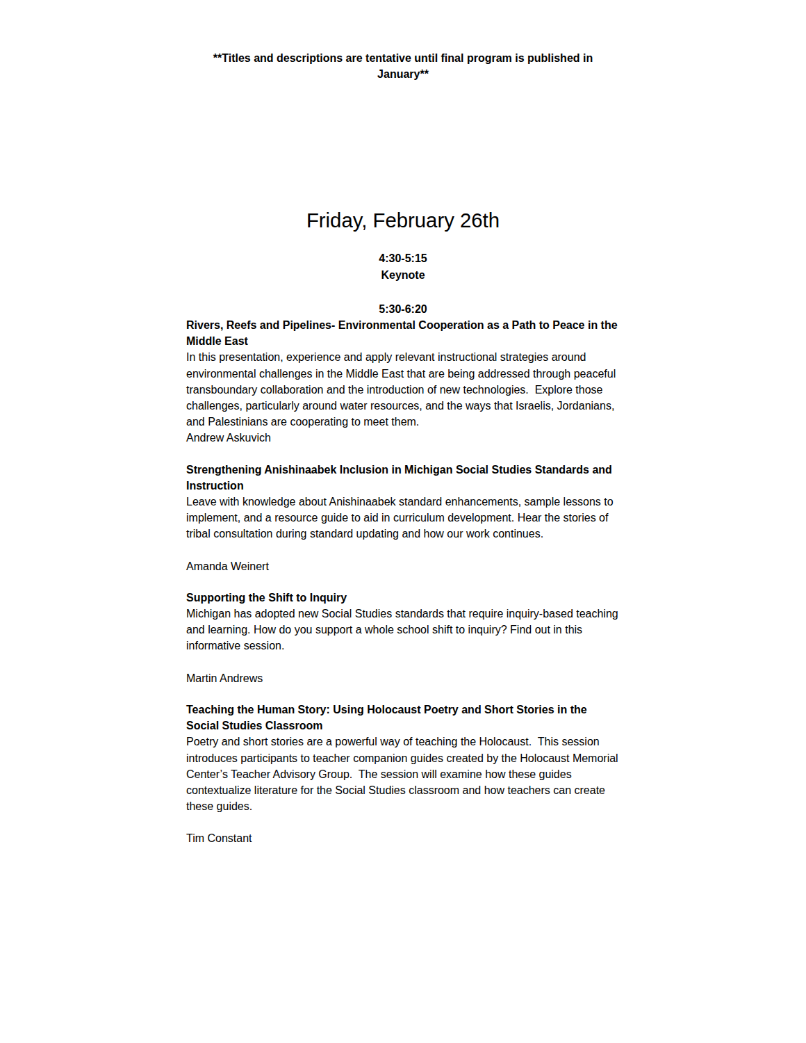**Titles and descriptions are tentative until final program is published in January**
Friday, February 26th
4:30-5:15 Keynote
5:30-6:20
Rivers, Reefs and Pipelines- Environmental Cooperation as a Path to Peace in the Middle East
In this presentation, experience and apply relevant instructional strategies around environmental challenges in the Middle East that are being addressed through peaceful transboundary collaboration and the introduction of new technologies. Explore those challenges, particularly around water resources, and the ways that Israelis, Jordanians, and Palestinians are cooperating to meet them.
Andrew Askuvich
Strengthening Anishinaabek Inclusion in Michigan Social Studies Standards and Instruction
Leave with knowledge about Anishinaabek standard enhancements, sample lessons to implement, and a resource guide to aid in curriculum development. Hear the stories of tribal consultation during standard updating and how our work continues.
Amanda Weinert
Supporting the Shift to Inquiry
Michigan has adopted new Social Studies standards that require inquiry-based teaching and learning. How do you support a whole school shift to inquiry? Find out in this informative session.
Martin Andrews
Teaching the Human Story: Using Holocaust Poetry and Short Stories in the Social Studies Classroom
Poetry and short stories are a powerful way of teaching the Holocaust. This session introduces participants to teacher companion guides created by the Holocaust Memorial Center’s Teacher Advisory Group. The session will examine how these guides contextualize literature for the Social Studies classroom and how teachers can create these guides.
Tim Constant